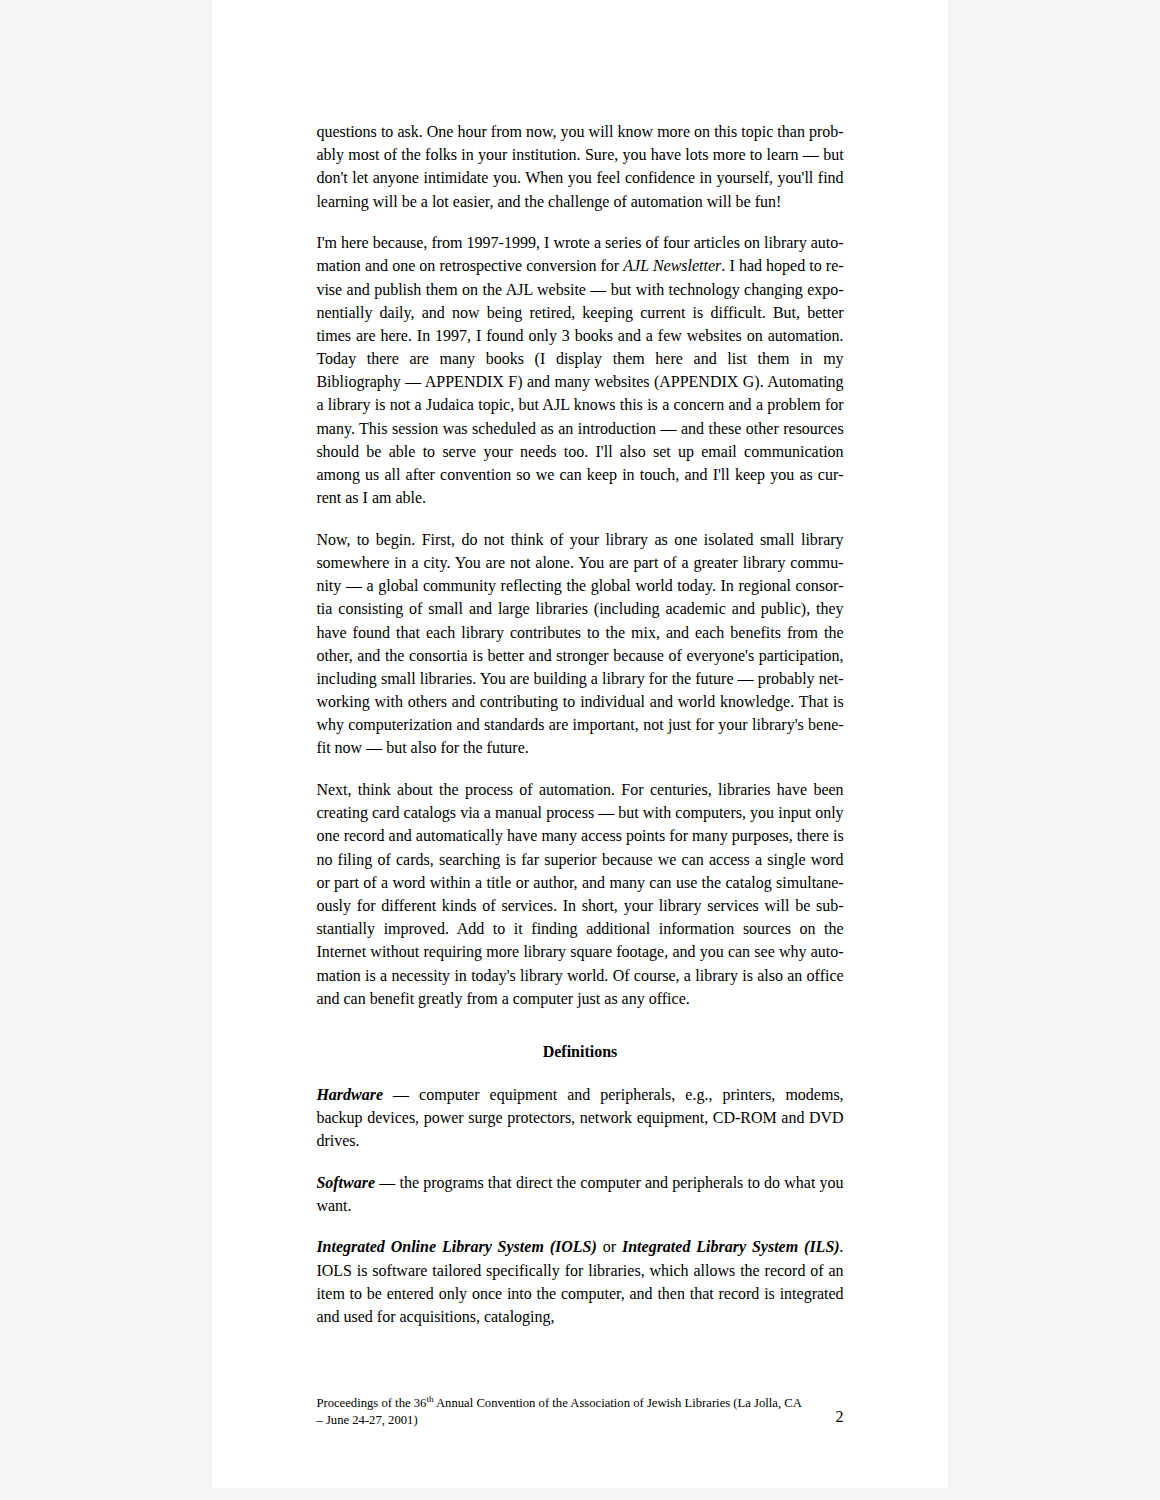questions to ask. One hour from now, you will know more on this topic than probably most of the folks in your institution. Sure, you have lots more to learn — but don't let anyone intimidate you. When you feel confidence in yourself, you'll find learning will be a lot easier, and the challenge of automation will be fun!
I'm here because, from 1997-1999, I wrote a series of four articles on library automation and one on retrospective conversion for AJL Newsletter. I had hoped to revise and publish them on the AJL website — but with technology changing exponentially daily, and now being retired, keeping current is difficult. But, better times are here. In 1997, I found only 3 books and a few websites on automation. Today there are many books (I display them here and list them in my Bibliography — APPENDIX F) and many websites (APPENDIX G). Automating a library is not a Judaica topic, but AJL knows this is a concern and a problem for many. This session was scheduled as an introduction — and these other resources should be able to serve your needs too. I'll also set up email communication among us all after convention so we can keep in touch, and I'll keep you as current as I am able.
Now, to begin. First, do not think of your library as one isolated small library somewhere in a city. You are not alone. You are part of a greater library community — a global community reflecting the global world today. In regional consortia consisting of small and large libraries (including academic and public), they have found that each library contributes to the mix, and each benefits from the other, and the consortia is better and stronger because of everyone's participation, including small libraries. You are building a library for the future — probably networking with others and contributing to individual and world knowledge. That is why computerization and standards are important, not just for your library's benefit now — but also for the future.
Next, think about the process of automation. For centuries, libraries have been creating card catalogs via a manual process — but with computers, you input only one record and automatically have many access points for many purposes, there is no filing of cards, searching is far superior because we can access a single word or part of a word within a title or author, and many can use the catalog simultaneously for different kinds of services. In short, your library services will be substantially improved. Add to it finding additional information sources on the Internet without requiring more library square footage, and you can see why automation is a necessity in today's library world. Of course, a library is also an office and can benefit greatly from a computer just as any office.
Definitions
Hardware — computer equipment and peripherals, e.g., printers, modems, backup devices, power surge protectors, network equipment, CD-ROM and DVD drives.
Software — the programs that direct the computer and peripherals to do what you want.
Integrated Online Library System (IOLS) or Integrated Library System (ILS). IOLS is software tailored specifically for libraries, which allows the record of an item to be entered only once into the computer, and then that record is integrated and used for acquisitions, cataloging,
Proceedings of the 36th Annual Convention of the Association of Jewish Libraries (La Jolla, CA – June 24-27, 2001)
2